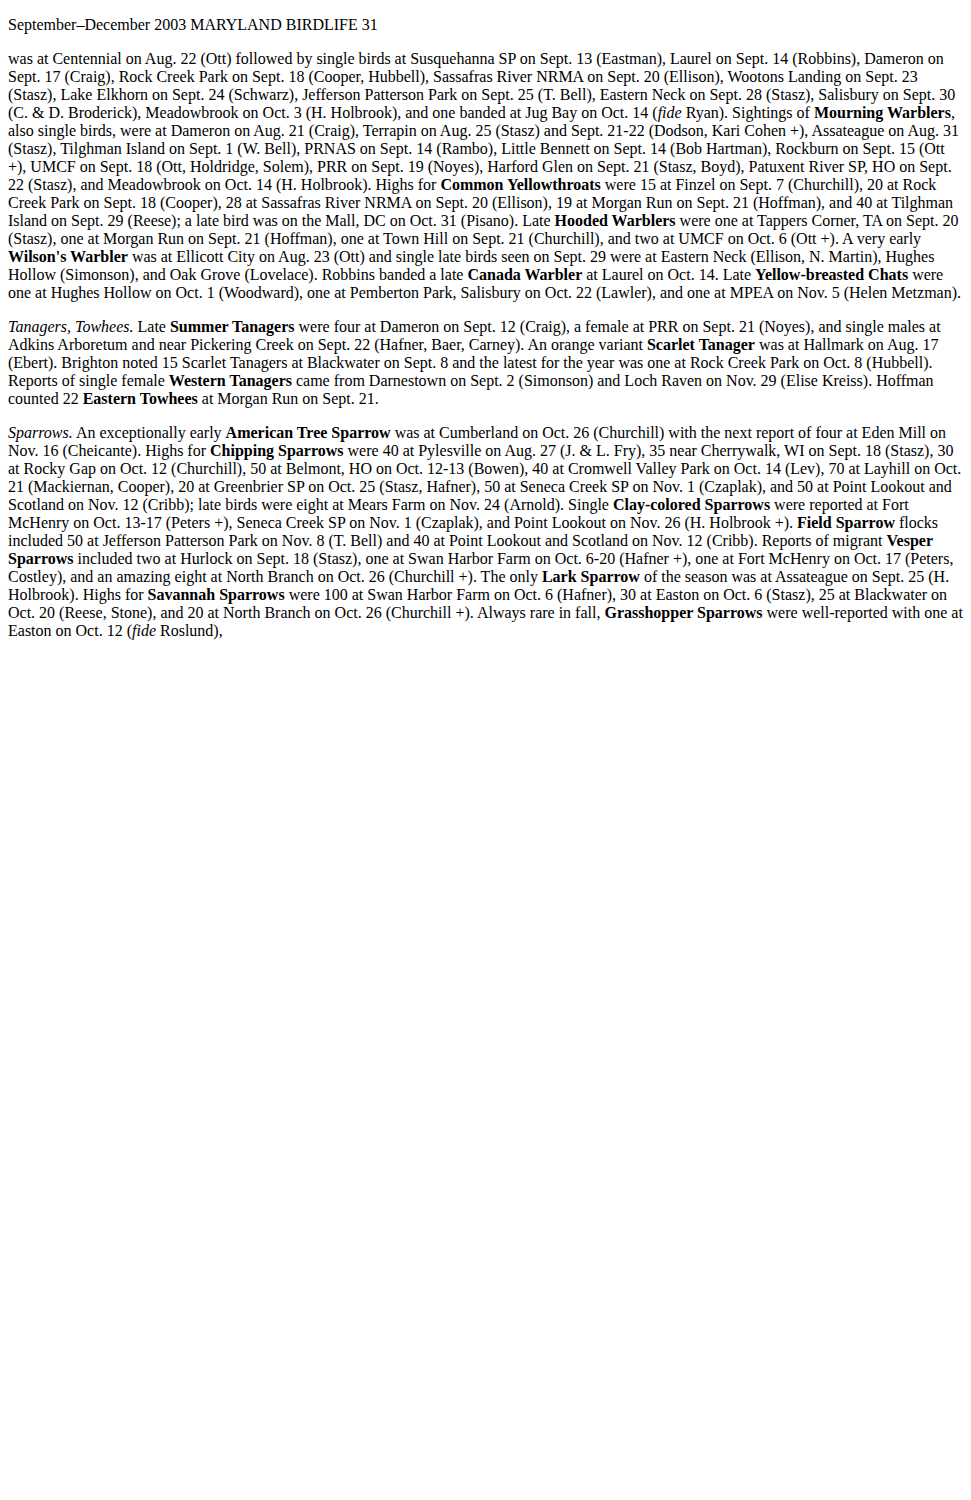September–December 2003 MARYLAND BIRDLIFE 31
was at Centennial on Aug. 22 (Ott) followed by single birds at Susquehanna SP on Sept. 13 (Eastman), Laurel on Sept. 14 (Robbins), Dameron on Sept. 17 (Craig), Rock Creek Park on Sept. 18 (Cooper, Hubbell), Sassafras River NRMA on Sept. 20 (Ellison), Wootons Landing on Sept. 23 (Stasz), Lake Elkhorn on Sept. 24 (Schwarz), Jefferson Patterson Park on Sept. 25 (T. Bell), Eastern Neck on Sept. 28 (Stasz), Salisbury on Sept. 30 (C. & D. Broderick), Meadowbrook on Oct. 3 (H. Holbrook), and one banded at Jug Bay on Oct. 14 (fide Ryan). Sightings of Mourning Warblers, also single birds, were at Dameron on Aug. 21 (Craig), Terrapin on Aug. 25 (Stasz) and Sept. 21-22 (Dodson, Kari Cohen +), Assateague on Aug. 31 (Stasz), Tilghman Island on Sept. 1 (W. Bell), PRNAS on Sept. 14 (Rambo), Little Bennett on Sept. 14 (Bob Hartman), Rockburn on Sept. 15 (Ott +), UMCF on Sept. 18 (Ott, Holdridge, Solem), PRR on Sept. 19 (Noyes), Harford Glen on Sept. 21 (Stasz, Boyd), Patuxent River SP, HO on Sept. 22 (Stasz), and Meadowbrook on Oct. 14 (H. Holbrook). Highs for Common Yellowthroats were 15 at Finzel on Sept. 7 (Churchill), 20 at Rock Creek Park on Sept. 18 (Cooper), 28 at Sassafras River NRMA on Sept. 20 (Ellison), 19 at Morgan Run on Sept. 21 (Hoffman), and 40 at Tilghman Island on Sept. 29 (Reese); a late bird was on the Mall, DC on Oct. 31 (Pisano). Late Hooded Warblers were one at Tappers Corner, TA on Sept. 20 (Stasz), one at Morgan Run on Sept. 21 (Hoffman), one at Town Hill on Sept. 21 (Churchill), and two at UMCF on Oct. 6 (Ott +). A very early Wilson's Warbler was at Ellicott City on Aug. 23 (Ott) and single late birds seen on Sept. 29 were at Eastern Neck (Ellison, N. Martin), Hughes Hollow (Simonson), and Oak Grove (Lovelace). Robbins banded a late Canada Warbler at Laurel on Oct. 14. Late Yellow-breasted Chats were one at Hughes Hollow on Oct. 1 (Woodward), one at Pemberton Park, Salisbury on Oct. 22 (Lawler), and one at MPEA on Nov. 5 (Helen Metzman).
Tanagers, Towhees. Late Summer Tanagers were four at Dameron on Sept. 12 (Craig), a female at PRR on Sept. 21 (Noyes), and single males at Adkins Arboretum and near Pickering Creek on Sept. 22 (Hafner, Baer, Carney). An orange variant Scarlet Tanager was at Hallmark on Aug. 17 (Ebert). Brighton noted 15 Scarlet Tanagers at Blackwater on Sept. 8 and the latest for the year was one at Rock Creek Park on Oct. 8 (Hubbell). Reports of single female Western Tanagers came from Darnestown on Sept. 2 (Simonson) and Loch Raven on Nov. 29 (Elise Kreiss). Hoffman counted 22 Eastern Towhees at Morgan Run on Sept. 21.
Sparrows. An exceptionally early American Tree Sparrow was at Cumberland on Oct. 26 (Churchill) with the next report of four at Eden Mill on Nov. 16 (Cheicante). Highs for Chipping Sparrows were 40 at Pylesville on Aug. 27 (J. & L. Fry), 35 near Cherrywalk, WI on Sept. 18 (Stasz), 30 at Rocky Gap on Oct. 12 (Churchill), 50 at Belmont, HO on Oct. 12-13 (Bowen), 40 at Cromwell Valley Park on Oct. 14 (Lev), 70 at Layhill on Oct. 21 (Mackiernan, Cooper), 20 at Greenbrier SP on Oct. 25 (Stasz, Hafner), 50 at Seneca Creek SP on Nov. 1 (Czaplak), and 50 at Point Lookout and Scotland on Nov. 12 (Cribb); late birds were eight at Mears Farm on Nov. 24 (Arnold). Single Clay-colored Sparrows were reported at Fort McHenry on Oct. 13-17 (Peters +), Seneca Creek SP on Nov. 1 (Czaplak), and Point Lookout on Nov. 26 (H. Holbrook +). Field Sparrow flocks included 50 at Jefferson Patterson Park on Nov. 8 (T. Bell) and 40 at Point Lookout and Scotland on Nov. 12 (Cribb). Reports of migrant Vesper Sparrows included two at Hurlock on Sept. 18 (Stasz), one at Swan Harbor Farm on Oct. 6-20 (Hafner +), one at Fort McHenry on Oct. 17 (Peters, Costley), and an amazing eight at North Branch on Oct. 26 (Churchill +). The only Lark Sparrow of the season was at Assateague on Sept. 25 (H. Holbrook). Highs for Savannah Sparrows were 100 at Swan Harbor Farm on Oct. 6 (Hafner), 30 at Easton on Oct. 6 (Stasz), 25 at Blackwater on Oct. 20 (Reese, Stone), and 20 at North Branch on Oct. 26 (Churchill +). Always rare in fall, Grasshopper Sparrows were well-reported with one at Easton on Oct. 12 (fide Roslund),